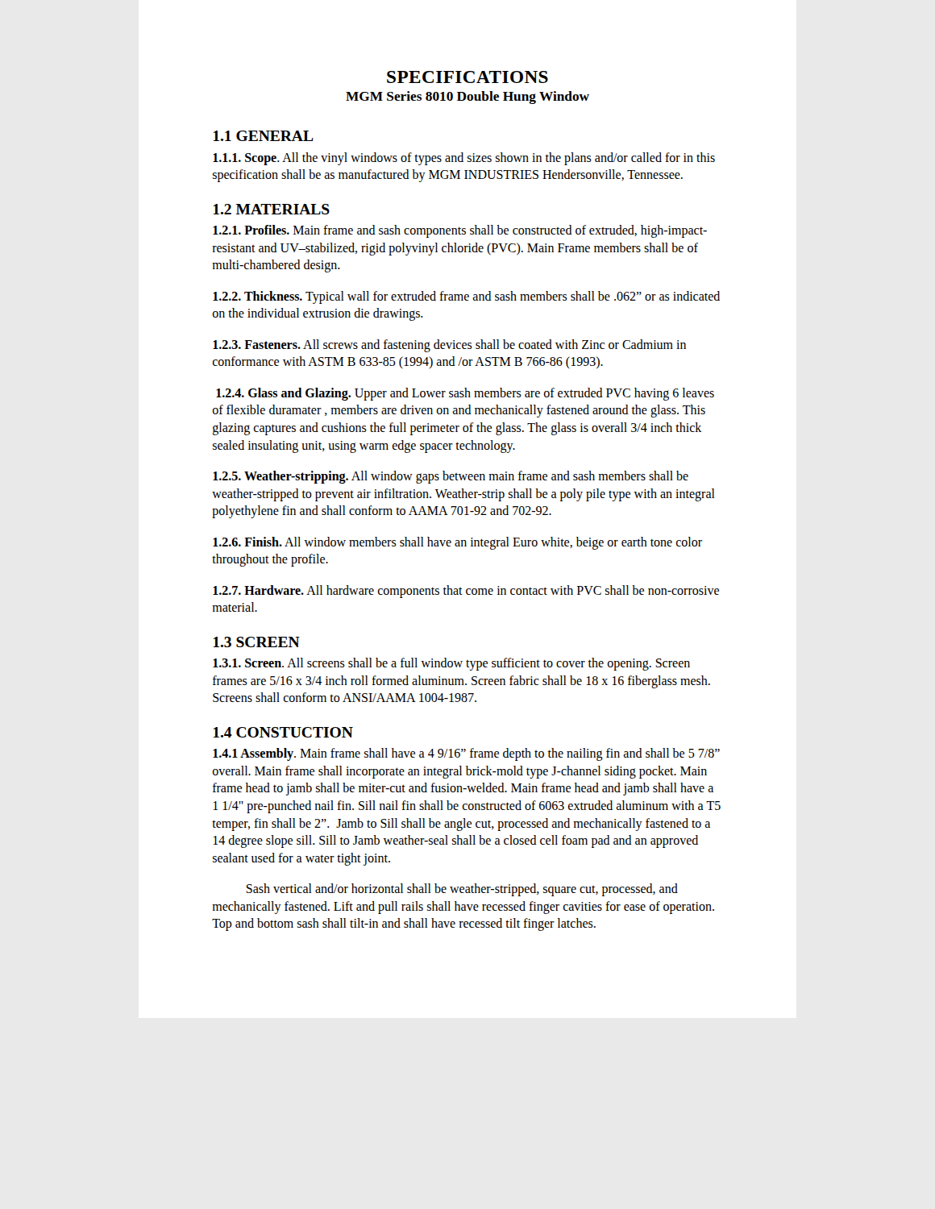SPECIFICATIONS
MGM Series 8010 Double Hung Window
1.1 GENERAL
1.1.1. Scope. All the vinyl windows of types and sizes shown in the plans and/or called for in this specification shall be as manufactured by MGM INDUSTRIES Hendersonville, Tennessee.
1.2 MATERIALS
1.2.1. Profiles. Main frame and sash components shall be constructed of extruded, high-impact-resistant and UV–stabilized, rigid polyvinyl chloride (PVC). Main Frame members shall be of multi-chambered design.
1.2.2. Thickness. Typical wall for extruded frame and sash members shall be .062” or as indicated on the individual extrusion die drawings.
1.2.3. Fasteners. All screws and fastening devices shall be coated with Zinc or Cadmium in conformance with ASTM B 633-85 (1994) and /or ASTM B 766-86 (1993).
1.2.4. Glass and Glazing. Upper and Lower sash members are of extruded PVC having 6 leaves of flexible duramater , members are driven on and mechanically fastened around the glass. This glazing captures and cushions the full perimeter of the glass. The glass is overall 3/4 inch thick sealed insulating unit, using warm edge spacer technology.
1.2.5. Weather-stripping. All window gaps between main frame and sash members shall be weather-stripped to prevent air infiltration. Weather-strip shall be a poly pile type with an integral polyethylene fin and shall conform to AAMA 701-92 and 702-92.
1.2.6. Finish. All window members shall have an integral Euro white, beige or earth tone color throughout the profile.
1.2.7. Hardware. All hardware components that come in contact with PVC shall be non-corrosive material.
1.3 SCREEN
1.3.1. Screen. All screens shall be a full window type sufficient to cover the opening. Screen frames are 5/16 x 3/4 inch roll formed aluminum. Screen fabric shall be 18 x 16 fiberglass mesh. Screens shall conform to ANSI/AAMA 1004-1987.
1.4 CONSTUCTION
1.4.1 Assembly. Main frame shall have a 4 9/16” frame depth to the nailing fin and shall be 5 7/8” overall. Main frame shall incorporate an integral brick-mold type J-channel siding pocket. Main frame head to jamb shall be miter-cut and fusion-welded. Main frame head and jamb shall have a 1 1/4" pre-punched nail fin. Sill nail fin shall be constructed of 6063 extruded aluminum with a T5 temper, fin shall be 2”. Jamb to Sill shall be angle cut, processed and mechanically fastened to a 14 degree slope sill. Sill to Jamb weather-seal shall be a closed cell foam pad and an approved sealant used for a water tight joint.
Sash vertical and/or horizontal shall be weather-stripped, square cut, processed, and mechanically fastened. Lift and pull rails shall have recessed finger cavities for ease of operation. Top and bottom sash shall tilt-in and shall have recessed tilt finger latches.